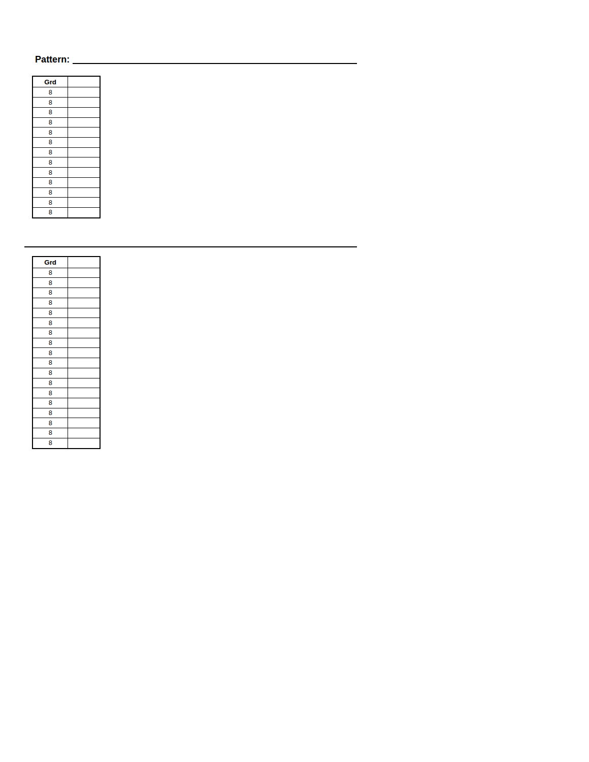Pattern:
| Grd | |
| --- | --- |
| 8 | |
| 8 | |
| 8 | |
| 8 | |
| 8 | |
| 8 | |
| 8 | |
| 8 | |
| 8 | |
| 8 | |
| 8 | |
| 8 | |
| 8 | |
| Grd | |
| --- | --- |
| 8 | |
| 8 | |
| 8 | |
| 8 | |
| 8 | |
| 8 | |
| 8 | |
| 8 | |
| 8 | |
| 8 | |
| 8 | |
| 8 | |
| 8 | |
| 8 | |
| 8 | |
| 8 | |
| 8 | |
| 8 | |